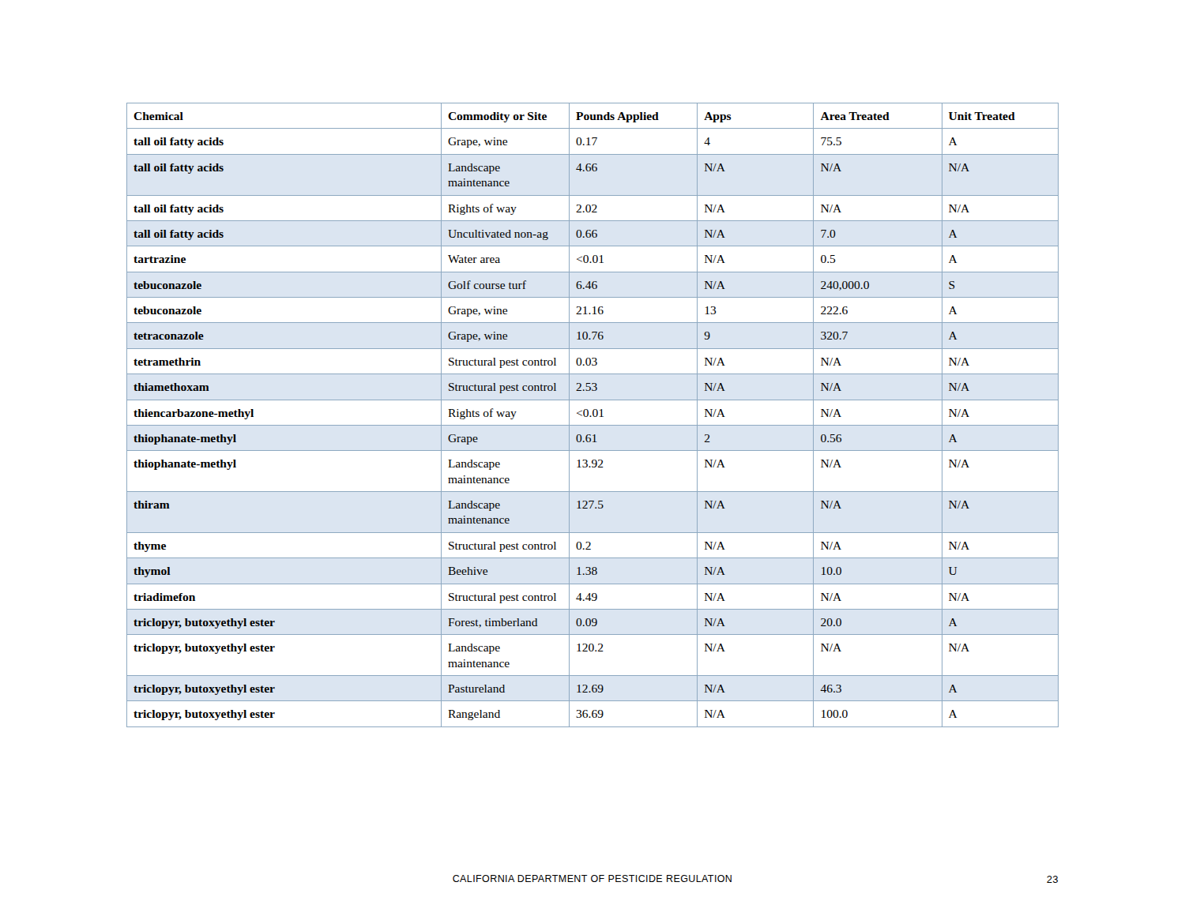| Chemical | Commodity or Site | Pounds Applied | Apps | Area Treated | Unit Treated |
| --- | --- | --- | --- | --- | --- |
| tall oil fatty acids | Grape, wine | 0.17 | 4 | 75.5 | A |
| tall oil fatty acids | Landscape maintenance | 4.66 | N/A | N/A | N/A |
| tall oil fatty acids | Rights of way | 2.02 | N/A | N/A | N/A |
| tall oil fatty acids | Uncultivated non-ag | 0.66 | N/A | 7.0 | A |
| tartrazine | Water area | <0.01 | N/A | 0.5 | A |
| tebuconazole | Golf course turf | 6.46 | N/A | 240,000.0 | S |
| tebuconazole | Grape, wine | 21.16 | 13 | 222.6 | A |
| tetraconazole | Grape, wine | 10.76 | 9 | 320.7 | A |
| tetramethrin | Structural pest control | 0.03 | N/A | N/A | N/A |
| thiamethoxam | Structural pest control | 2.53 | N/A | N/A | N/A |
| thiencarbazone-methyl | Rights of way | <0.01 | N/A | N/A | N/A |
| thiophanate-methyl | Grape | 0.61 | 2 | 0.56 | A |
| thiophanate-methyl | Landscape maintenance | 13.92 | N/A | N/A | N/A |
| thiram | Landscape maintenance | 127.5 | N/A | N/A | N/A |
| thyme | Structural pest control | 0.2 | N/A | N/A | N/A |
| thymol | Beehive | 1.38 | N/A | 10.0 | U |
| triadimefon | Structural pest control | 4.49 | N/A | N/A | N/A |
| triclopyr, butoxyethyl ester | Forest, timberland | 0.09 | N/A | 20.0 | A |
| triclopyr, butoxyethyl ester | Landscape maintenance | 120.2 | N/A | N/A | N/A |
| triclopyr, butoxyethyl ester | Pastureland | 12.69 | N/A | 46.3 | A |
| triclopyr, butoxyethyl ester | Rangeland | 36.69 | N/A | 100.0 | A |
CALIFORNIA DEPARTMENT OF PESTICIDE REGULATION
23